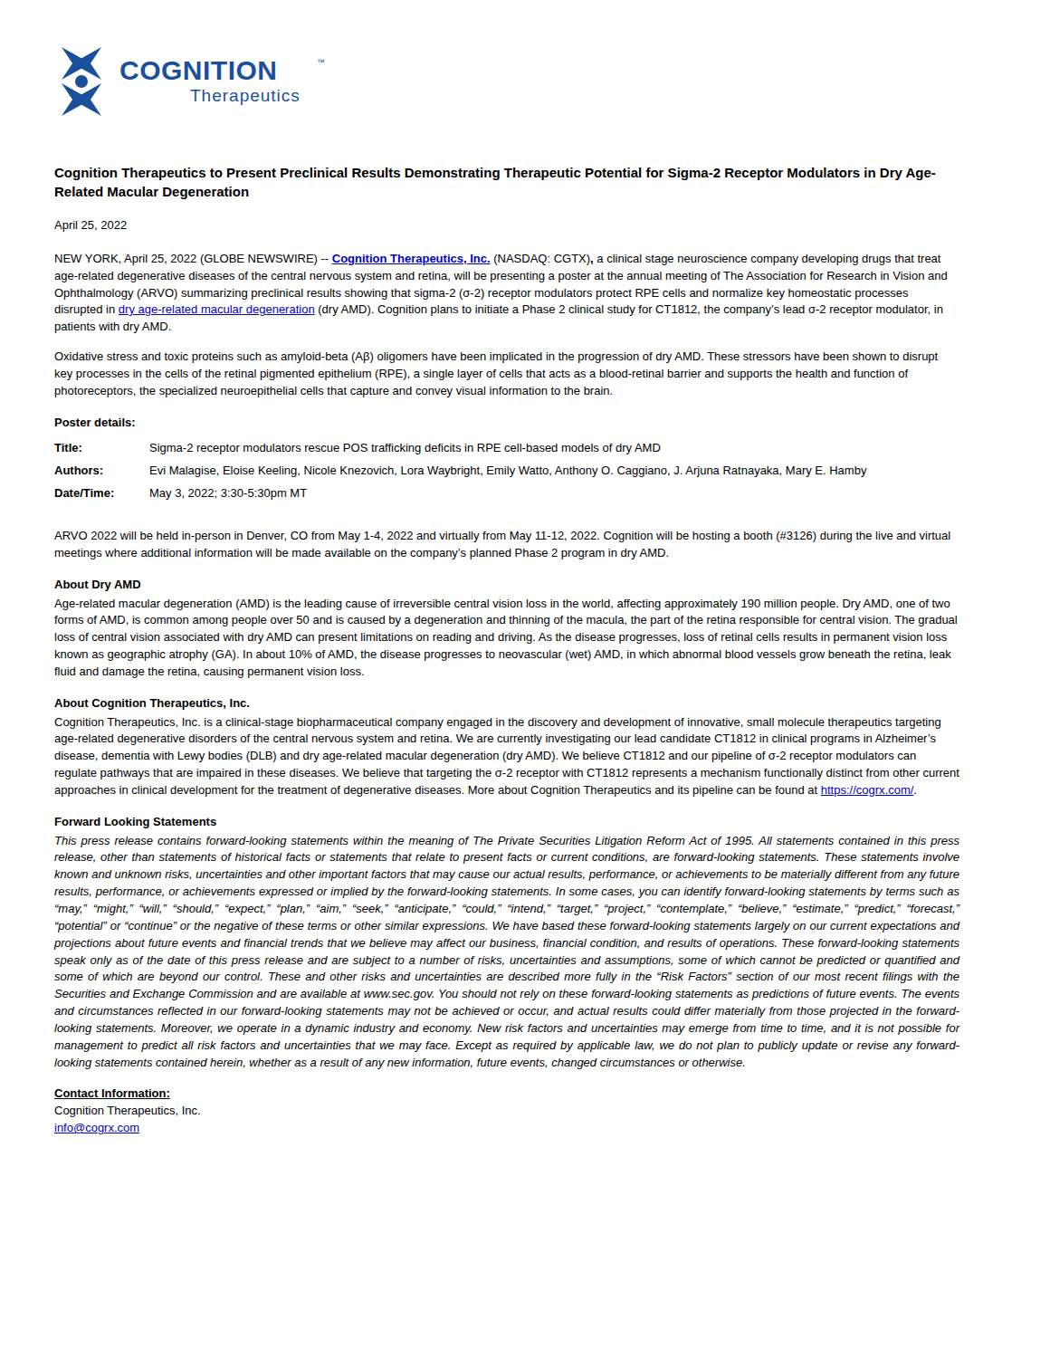COGNITION ™ Therapeutics
Cognition Therapeutics to Present Preclinical Results Demonstrating Therapeutic Potential for Sigma-2 Receptor Modulators in Dry Age-Related Macular Degeneration
April 25, 2022
NEW YORK, April 25, 2022 (GLOBE NEWSWIRE) -- Cognition Therapeutics, Inc. (NASDAQ: CGTX), a clinical stage neuroscience company developing drugs that treat age-related degenerative diseases of the central nervous system and retina, will be presenting a poster at the annual meeting of The Association for Research in Vision and Ophthalmology (ARVO) summarizing preclinical results showing that sigma-2 (σ-2) receptor modulators protect RPE cells and normalize key homeostatic processes disrupted in dry age-related macular degeneration (dry AMD). Cognition plans to initiate a Phase 2 clinical study for CT1812, the company’s lead σ-2 receptor modulator, in patients with dry AMD.
Oxidative stress and toxic proteins such as amyloid-beta (Aβ) oligomers have been implicated in the progression of dry AMD. These stressors have been shown to disrupt key processes in the cells of the retinal pigmented epithelium (RPE), a single layer of cells that acts as a blood-retinal barrier and supports the health and function of photoreceptors, the specialized neuroepithelial cells that capture and convey visual information to the brain.
Poster details:
| Title: | Sigma-2 receptor modulators rescue POS trafficking deficits in RPE cell-based models of dry AMD |
| Authors: | Evi Malagise, Eloise Keeling, Nicole Knezovich, Lora Waybright, Emily Watto, Anthony O. Caggiano, J. Arjuna Ratnayaka, Mary E. Hamby |
| Date/Time: | May 3, 2022; 3:30-5:30pm MT |
ARVO 2022 will be held in-person in Denver, CO from May 1-4, 2022 and virtually from May 11-12, 2022. Cognition will be hosting a booth (#3126) during the live and virtual meetings where additional information will be made available on the company’s planned Phase 2 program in dry AMD.
About Dry AMD
Age-related macular degeneration (AMD) is the leading cause of irreversible central vision loss in the world, affecting approximately 190 million people. Dry AMD, one of two forms of AMD, is common among people over 50 and is caused by a degeneration and thinning of the macula, the part of the retina responsible for central vision. The gradual loss of central vision associated with dry AMD can present limitations on reading and driving. As the disease progresses, loss of retinal cells results in permanent vision loss known as geographic atrophy (GA). In about 10% of AMD, the disease progresses to neovascular (wet) AMD, in which abnormal blood vessels grow beneath the retina, leak fluid and damage the retina, causing permanent vision loss.
About Cognition Therapeutics, Inc.
Cognition Therapeutics, Inc. is a clinical-stage biopharmaceutical company engaged in the discovery and development of innovative, small molecule therapeutics targeting age-related degenerative disorders of the central nervous system and retina. We are currently investigating our lead candidate CT1812 in clinical programs in Alzheimer’s disease, dementia with Lewy bodies (DLB) and dry age-related macular degeneration (dry AMD). We believe CT1812 and our pipeline of σ-2 receptor modulators can regulate pathways that are impaired in these diseases. We believe that targeting the σ-2 receptor with CT1812 represents a mechanism functionally distinct from other current approaches in clinical development for the treatment of degenerative diseases. More about Cognition Therapeutics and its pipeline can be found at https://cogrx.com/.
Forward Looking Statements
This press release contains forward-looking statements within the meaning of The Private Securities Litigation Reform Act of 1995. All statements contained in this press release, other than statements of historical facts or statements that relate to present facts or current conditions, are forward-looking statements. These statements involve known and unknown risks, uncertainties and other important factors that may cause our actual results, performance, or achievements to be materially different from any future results, performance, or achievements expressed or implied by the forward-looking statements. In some cases, you can identify forward-looking statements by terms such as “may,” “might,” “will,” “should,” “expect,” “plan,” “aim,” “seek,” “anticipate,” “could,” “intend,” “target,” “project,” “contemplate,” “believe,” “estimate,” “predict,” “forecast,” “potential” or “continue” or the negative of these terms or other similar expressions. We have based these forward-looking statements largely on our current expectations and projections about future events and financial trends that we believe may affect our business, financial condition, and results of operations. These forward-looking statements speak only as of the date of this press release and are subject to a number of risks, uncertainties and assumptions, some of which cannot be predicted or quantified and some of which are beyond our control. These and other risks and uncertainties are described more fully in the “Risk Factors” section of our most recent filings with the Securities and Exchange Commission and are available at www.sec.gov. You should not rely on these forward-looking statements as predictions of future events. The events and circumstances reflected in our forward-looking statements may not be achieved or occur, and actual results could differ materially from those projected in the forward-looking statements. Moreover, we operate in a dynamic industry and economy. New risk factors and uncertainties may emerge from time to time, and it is not possible for management to predict all risk factors and uncertainties that we may face. Except as required by applicable law, we do not plan to publicly update or revise any forward-looking statements contained herein, whether as a result of any new information, future events, changed circumstances or otherwise.
Contact Information:
Cognition Therapeutics, Inc.
info@cogrx.com